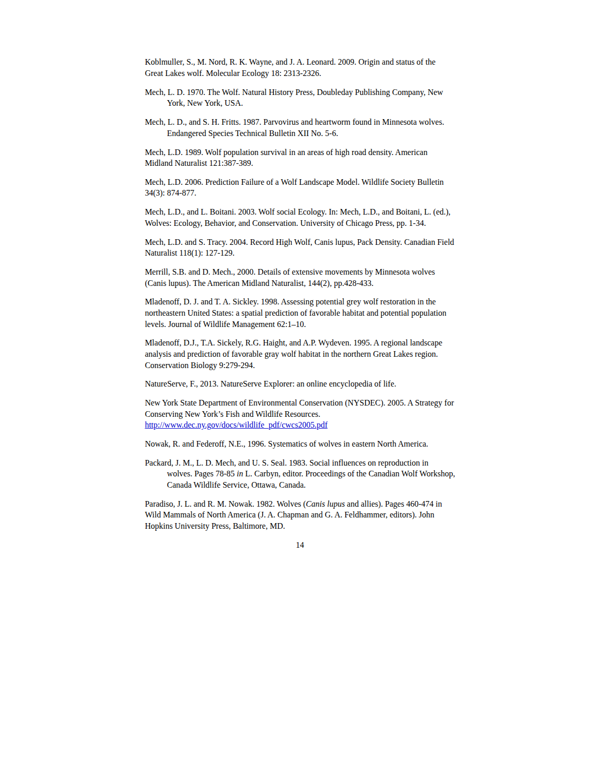Koblmuller, S., M. Nord, R. K. Wayne, and J. A. Leonard. 2009. Origin and status of the Great Lakes wolf. Molecular Ecology 18: 2313-2326.
Mech, L. D. 1970. The Wolf. Natural History Press, Doubleday Publishing Company, New York, New York, USA.
Mech, L. D., and S. H. Fritts. 1987. Parvovirus and heartworm found in Minnesota wolves. Endangered Species Technical Bulletin XII No. 5-6.
Mech, L.D. 1989. Wolf population survival in an areas of high road density. American Midland Naturalist 121:387-389.
Mech, L.D. 2006. Prediction Failure of a Wolf Landscape Model. Wildlife Society Bulletin 34(3): 874-877.
Mech, L.D., and L. Boitani. 2003. Wolf social Ecology. In: Mech, L.D., and Boitani, L. (ed.), Wolves: Ecology, Behavior, and Conservation. University of Chicago Press, pp. 1-34.
Mech, L.D. and S. Tracy. 2004. Record High Wolf, Canis lupus, Pack Density. Canadian Field Naturalist 118(1): 127-129.
Merrill, S.B. and D. Mech., 2000. Details of extensive movements by Minnesota wolves (Canis lupus). The American Midland Naturalist, 144(2), pp.428-433.
Mladenoff, D. J. and T. A. Sickley. 1998. Assessing potential grey wolf restoration in the northeastern United States: a spatial prediction of favorable habitat and potential population levels. Journal of Wildlife Management 62:1–10.
Mladenoff, D.J., T.A. Sickely, R.G. Haight, and A.P. Wydeven. 1995. A regional landscape analysis and prediction of favorable gray wolf habitat in the northern Great Lakes region. Conservation Biology 9:279-294.
NatureServe, F., 2013. NatureServe Explorer: an online encyclopedia of life.
New York State Department of Environmental Conservation (NYSDEC). 2005. A Strategy for Conserving New York’s Fish and Wildlife Resources.
http://www.dec.ny.gov/docs/wildlife_pdf/cwcs2005.pdf
Nowak, R. and Federoff, N.E., 1996. Systematics of wolves in eastern North America.
Packard, J. M., L. D. Mech, and U. S. Seal. 1983. Social influences on reproduction in wolves. Pages 78-85 in L. Carbyn, editor. Proceedings of the Canadian Wolf Workshop, Canada Wildlife Service, Ottawa, Canada.
Paradiso, J. L. and R. M. Nowak. 1982. Wolves (Canis lupus and allies). Pages 460-474 in Wild Mammals of North America (J. A. Chapman and G. A. Feldhammer, editors). John Hopkins University Press, Baltimore, MD.
14